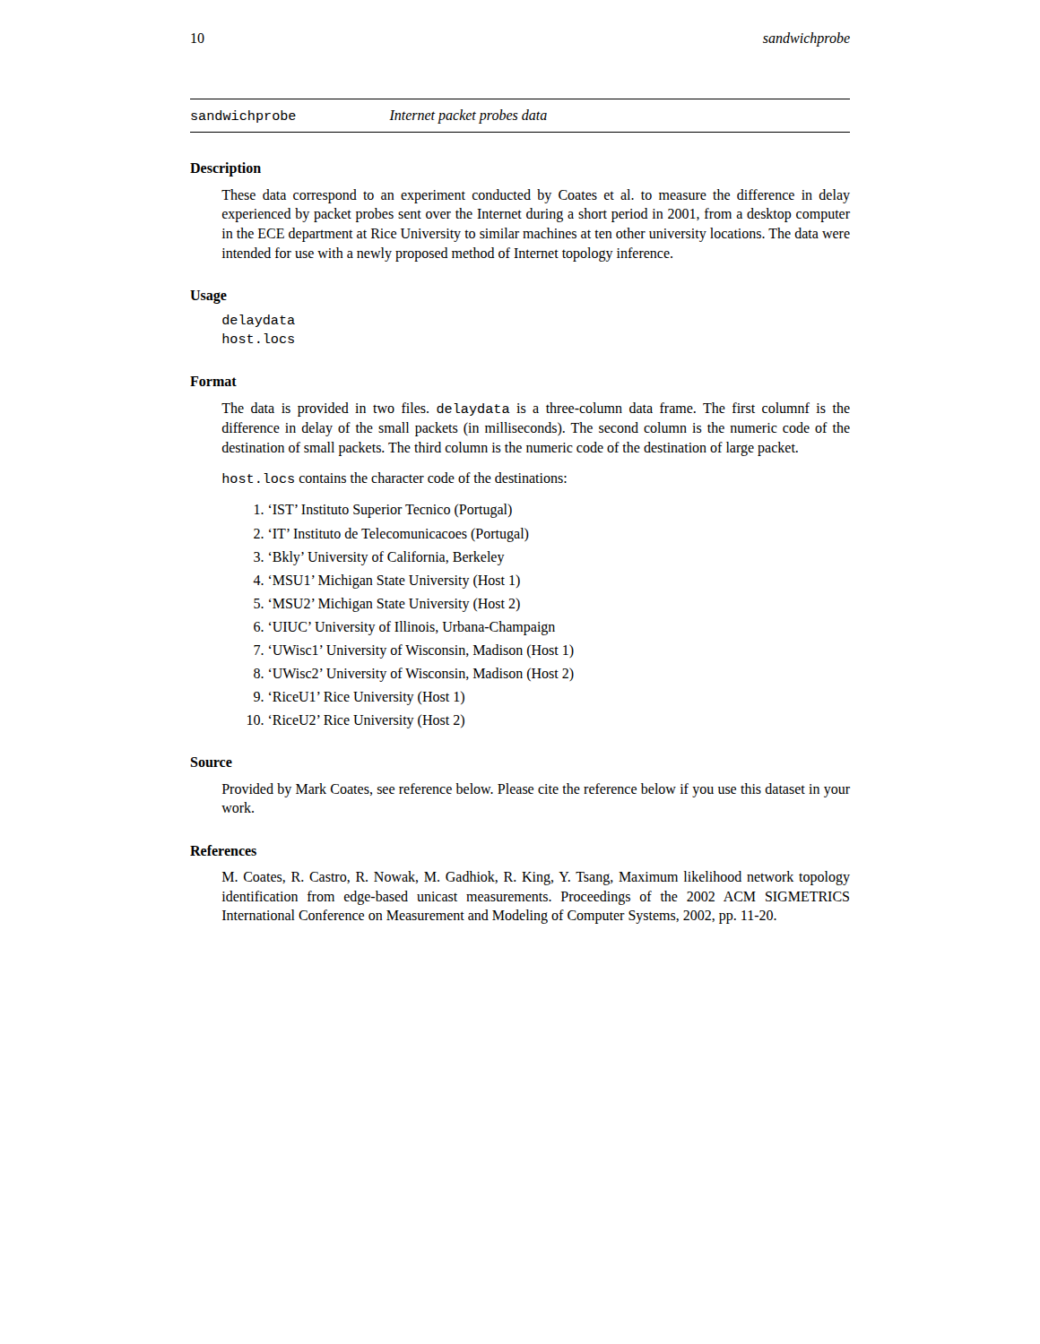10 sandwichprobe
sandwichprobe Internet packet probes data
Description
These data correspond to an experiment conducted by Coates et al. to measure the difference in delay experienced by packet probes sent over the Internet during a short period in 2001, from a desktop computer in the ECE department at Rice University to similar machines at ten other university locations. The data were intended for use with a newly proposed method of Internet topology inference.
Usage
delaydata
host.locs
Format
The data is provided in two files. delaydata is a three-column data frame. The first columnf is the difference in delay of the small packets (in milliseconds). The second column is the numeric code of the destination of small packets. The third column is the numeric code of the destination of large packet.
host.locs contains the character code of the destinations:
‘IST’ Instituto Superior Tecnico (Portugal)
‘IT’ Instituto de Telecomunicacoes (Portugal)
‘Bkly’ University of California, Berkeley
‘MSU1’ Michigan State University (Host 1)
‘MSU2’ Michigan State University (Host 2)
‘UIUC’ University of Illinois, Urbana-Champaign
‘UWisc1’ University of Wisconsin, Madison (Host 1)
‘UWisc2’ University of Wisconsin, Madison (Host 2)
‘RiceU1’ Rice University (Host 1)
‘RiceU2’ Rice University (Host 2)
Source
Provided by Mark Coates, see reference below. Please cite the reference below if you use this dataset in your work.
References
M. Coates, R. Castro, R. Nowak, M. Gadhiok, R. King, Y. Tsang, Maximum likelihood network topology identification from edge-based unicast measurements. Proceedings of the 2002 ACM SIGMETRICS International Conference on Measurement and Modeling of Computer Systems, 2002, pp. 11-20.